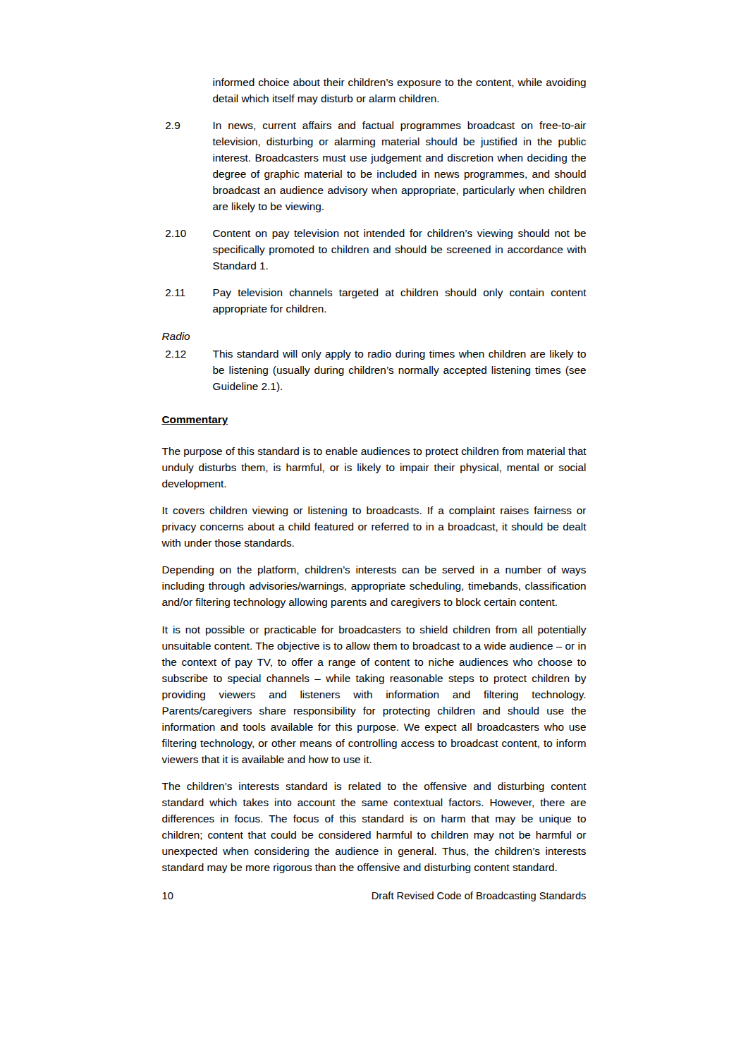informed choice about their children’s exposure to the content, while avoiding detail which itself may disturb or alarm children.
2.9
In news, current affairs and factual programmes broadcast on free-to-air television, disturbing or alarming material should be justified in the public interest. Broadcasters must use judgement and discretion when deciding the degree of graphic material to be included in news programmes, and should broadcast an audience advisory when appropriate, particularly when children are likely to be viewing.
2.10
Content on pay television not intended for children’s viewing should not be specifically promoted to children and should be screened in accordance with Standard 1.
2.11
Pay television channels targeted at children should only contain content appropriate for children.
Radio
2.12
This standard will only apply to radio during times when children are likely to be listening (usually during children’s normally accepted listening times (see Guideline 2.1).
Commentary
The purpose of this standard is to enable audiences to protect children from material that unduly disturbs them, is harmful, or is likely to impair their physical, mental or social development.
It covers children viewing or listening to broadcasts. If a complaint raises fairness or privacy concerns about a child featured or referred to in a broadcast, it should be dealt with under those standards.
Depending on the platform, children’s interests can be served in a number of ways including through advisories/warnings, appropriate scheduling, timebands, classification and/or filtering technology allowing parents and caregivers to block certain content.
It is not possible or practicable for broadcasters to shield children from all potentially unsuitable content. The objective is to allow them to broadcast to a wide audience – or in the context of pay TV, to offer a range of content to niche audiences who choose to subscribe to special channels – while taking reasonable steps to protect children by providing viewers and listeners with information and filtering technology. Parents/caregivers share responsibility for protecting children and should use the information and tools available for this purpose. We expect all broadcasters who use filtering technology, or other means of controlling access to broadcast content, to inform viewers that it is available and how to use it.
The children’s interests standard is related to the offensive and disturbing content standard which takes into account the same contextual factors. However, there are differences in focus. The focus of this standard is on harm that may be unique to children; content that could be considered harmful to children may not be harmful or unexpected when considering the audience in general. Thus, the children’s interests standard may be more rigorous than the offensive and disturbing content standard.
10
Draft Revised Code of Broadcasting Standards